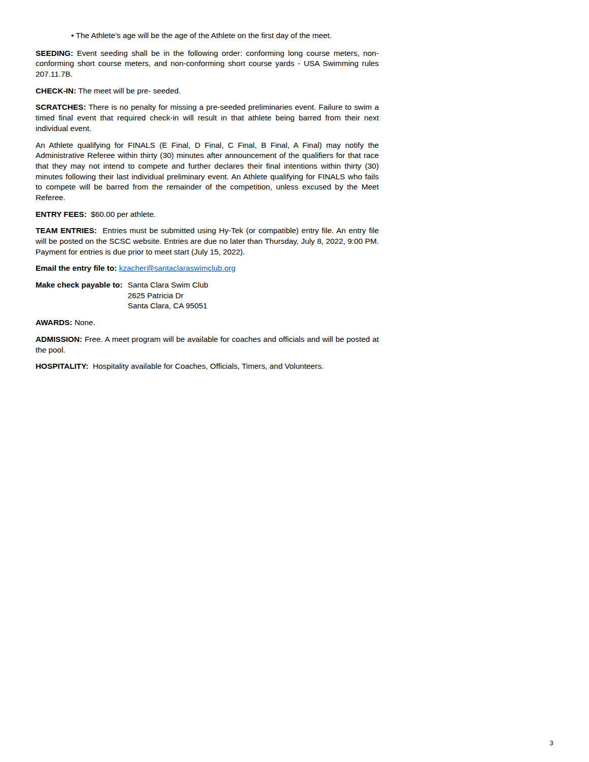• The Athlete's age will be the age of the Athlete on the first day of the meet.
SEEDING: Event seeding shall be in the following order: conforming long course meters, non-conforming short course meters, and non-conforming short course yards - USA Swimming rules 207.11.7B.
CHECK-IN: The meet will be pre- seeded.
SCRATCHES: There is no penalty for missing a pre-seeded preliminaries event. Failure to swim a timed final event that required check-in will result in that athlete being barred from their next individual event.
An Athlete qualifying for FINALS (E Final, D Final, C Final, B Final, A Final) may notify the Administrative Referee within thirty (30) minutes after announcement of the qualifiers for that race that they may not intend to compete and further declares their final intentions within thirty (30) minutes following their last individual preliminary event. An Athlete qualifying for FINALS who fails to compete will be barred from the remainder of the competition, unless excused by the Meet Referee.
ENTRY FEES: $60.00 per athlete.
TEAM ENTRIES: Entries must be submitted using Hy-Tek (or compatible) entry file. An entry file will be posted on the SCSC website. Entries are due no later than Thursday, July 8, 2022, 9:00 PM. Payment for entries is due prior to meet start (July 15, 2022).
Email the entry file to: kzacher@santaclaraswimclub.org
Make check payable to:
Santa Clara Swim Club
2625 Patricia Dr
Santa Clara, CA 95051
AWARDS: None.
ADMISSION: Free. A meet program will be available for coaches and officials and will be posted at the pool.
HOSPITALITY: Hospitality available for Coaches, Officials, Timers, and Volunteers.
3